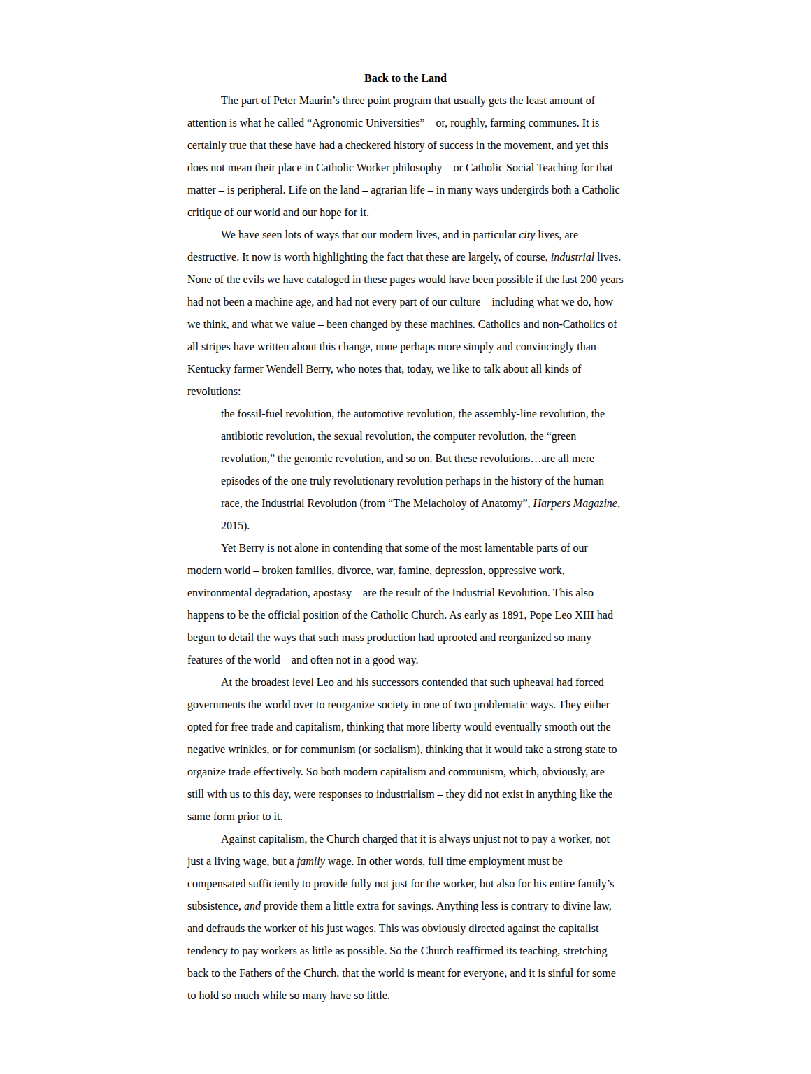Back to the Land
The part of Peter Maurin’s three point program that usually gets the least amount of attention is what he called “Agronomic Universities” – or, roughly, farming communes. It is certainly true that these have had a checkered history of success in the movement, and yet this does not mean their place in Catholic Worker philosophy – or Catholic Social Teaching for that matter – is peripheral. Life on the land – agrarian life – in many ways undergirds both a Catholic critique of our world and our hope for it.
We have seen lots of ways that our modern lives, and in particular city lives, are destructive. It now is worth highlighting the fact that these are largely, of course, industrial lives. None of the evils we have cataloged in these pages would have been possible if the last 200 years had not been a machine age, and had not every part of our culture – including what we do, how we think, and what we value – been changed by these machines. Catholics and non-Catholics of all stripes have written about this change, none perhaps more simply and convincingly than Kentucky farmer Wendell Berry, who notes that, today, we like to talk about all kinds of revolutions:
the fossil-fuel revolution, the automotive revolution, the assembly-line revolution, the antibiotic revolution, the sexual revolution, the computer revolution, the “green revolution,” the genomic revolution, and so on. But these revolutions…are all mere episodes of the one truly revolutionary revolution perhaps in the history of the human race, the Industrial Revolution (from “The Melacholoy of Anatomy”, Harpers Magazine, 2015).
Yet Berry is not alone in contending that some of the most lamentable parts of our modern world – broken families, divorce, war, famine, depression, oppressive work, environmental degradation, apostasy – are the result of the Industrial Revolution. This also happens to be the official position of the Catholic Church. As early as 1891, Pope Leo XIII had begun to detail the ways that such mass production had uprooted and reorganized so many features of the world – and often not in a good way.
At the broadest level Leo and his successors contended that such upheaval had forced governments the world over to reorganize society in one of two problematic ways. They either opted for free trade and capitalism, thinking that more liberty would eventually smooth out the negative wrinkles, or for communism (or socialism), thinking that it would take a strong state to organize trade effectively. So both modern capitalism and communism, which, obviously, are still with us to this day, were responses to industrialism – they did not exist in anything like the same form prior to it.
Against capitalism, the Church charged that it is always unjust not to pay a worker, not just a living wage, but a family wage. In other words, full time employment must be compensated sufficiently to provide fully not just for the worker, but also for his entire family’s subsistence, and provide them a little extra for savings. Anything less is contrary to divine law, and defrauds the worker of his just wages. This was obviously directed against the capitalist tendency to pay workers as little as possible. So the Church reaffirmed its teaching, stretching back to the Fathers of the Church, that the world is meant for everyone, and it is sinful for some to hold so much while so many have so little.